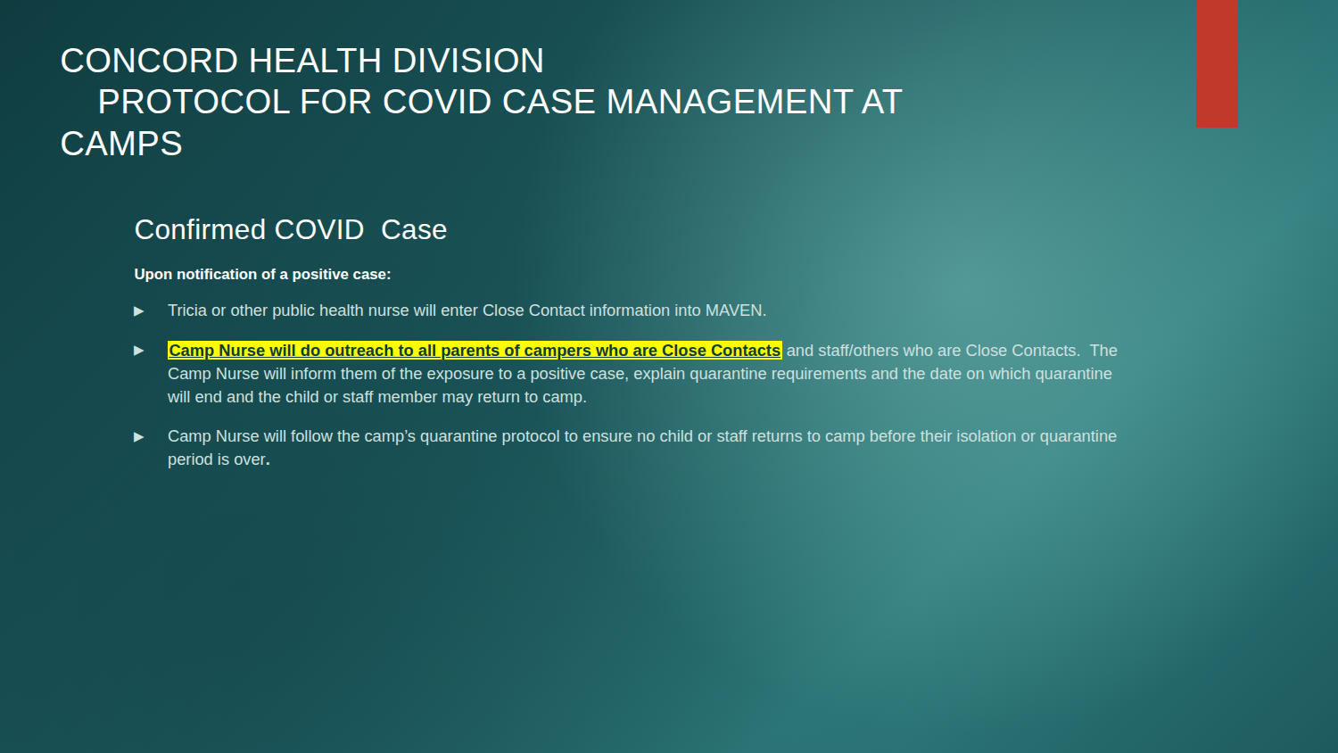Concord Health Division Protocol for COVID Case Management at Camps
Confirmed COVID Case
Upon notification of a positive case:
Tricia or other public health nurse will enter Close Contact information into MAVEN.
Camp Nurse will do outreach to all parents of campers who are Close Contacts and staff/others who are Close Contacts. The Camp Nurse will inform them of the exposure to a positive case, explain quarantine requirements and the date on which quarantine will end and the child or staff member may return to camp.
Camp Nurse will follow the camp’s quarantine protocol to ensure no child or staff returns to camp before their isolation or quarantine period is over.